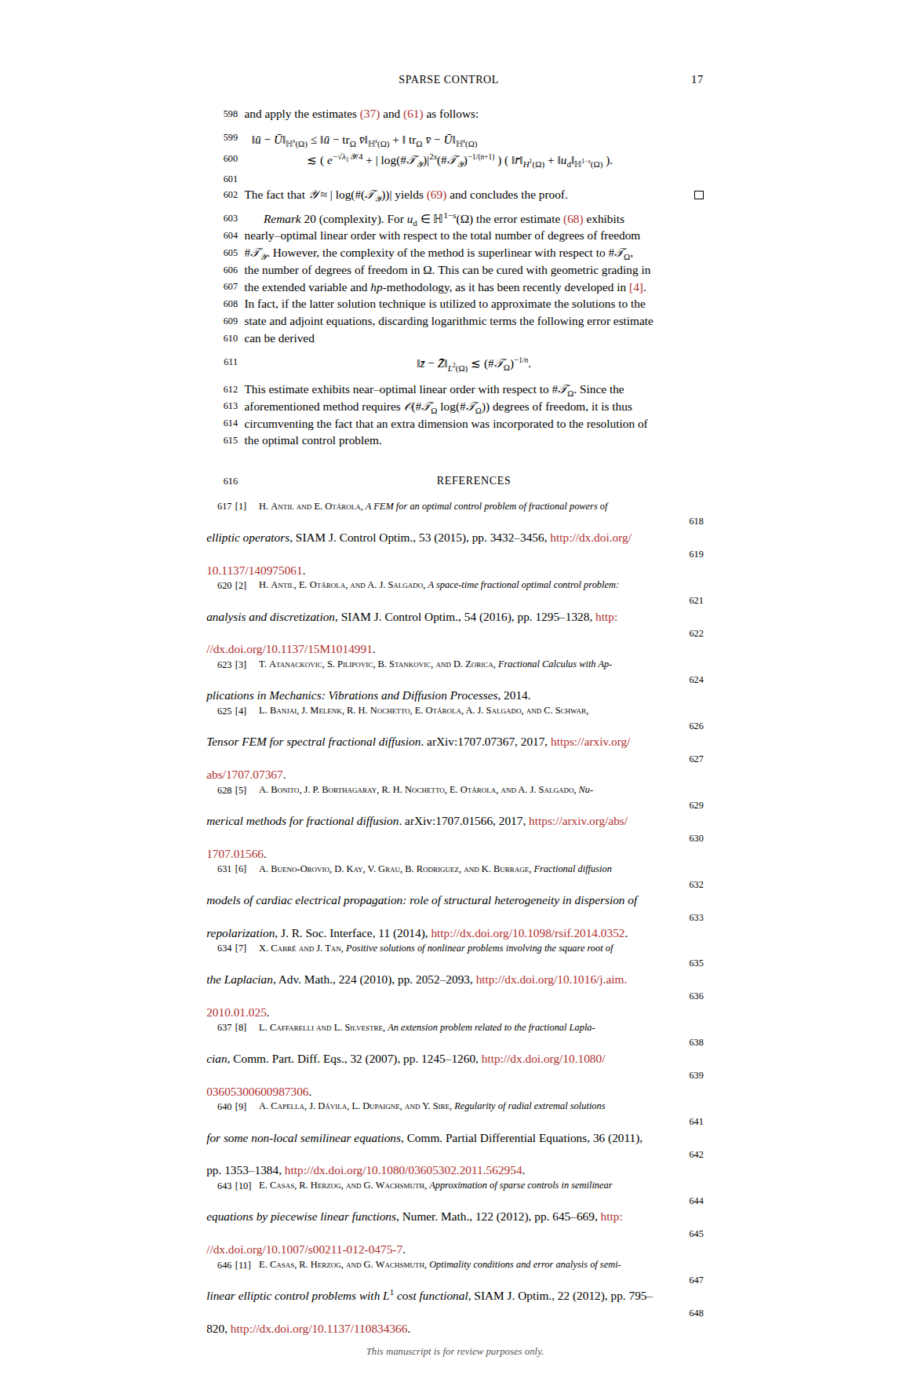SPARSE CONTROL 17
598
and apply the estimates (37) and (61) as follows:
599
‖ū − Ū‖ℍs(Ω) ≤ ‖ū − trΩ v̄‖ℍs(Ω) + ‖ trΩ v̄ − Ū‖ℍs(Ω)
600
≲ ( e−√λ1𝒴/4 + | log(#𝒯𝒴)|2s(#𝒯𝒴)−1/(n+1) ) ( ‖r̄‖H1(Ω) + ‖ud‖ℍ1−s(Ω) ).
601
602
The fact that 𝒴 ≈ | log(#(𝒯𝒴))| yields (69) and concludes the proof.
603
Remark 20 (complexity). For ud ∈ ℍ1−s(Ω) the error estimate (68) exhibits
604
nearly–optimal linear order with respect to the total number of degrees of freedom
605
#𝒯𝒴. However, the complexity of the method is superlinear with respect to #𝒯Ω,
606
the number of degrees of freedom in Ω. This can be cured with geometric grading in
607
the extended variable and hp-methodology, as it has been recently developed in [4].
608
In fact, if the latter solution technique is utilized to approximate the solutions to the
609
state and adjoint equations, discarding logarithmic terms the following error estimate
610
can be derived
611
‖z̄ − Z̄‖L2(Ω) ≲ (#𝒯Ω)−1/n.
612
This estimate exhibits near–optimal linear order with respect to #𝒯Ω. Since the
613
aforementioned method requires 𝒪(#𝒯Ω log(#𝒯Ω)) degrees of freedom, it is thus
614
circumventing the fact that an extra dimension was incorporated to the resolution of
615
the optimal control problem.
616
REFERENCES
617
[1]
H. Antil and E. Otárola, A FEM for an optimal control problem of fractional powers of
618
elliptic operators, SIAM J. Control Optim., 53 (2015), pp. 3432–3456, http://dx.doi.org/
619
10.1137/140975061.
620
[2]
H. Antil, E. Otárola, and A. J. Salgado, A space-time fractional optimal control problem:
621
analysis and discretization, SIAM J. Control Optim., 54 (2016), pp. 1295–1328, http:
622
//dx.doi.org/10.1137/15M1014991.
623
[3]
T. Atanackovic, S. Pilipovic, B. Stankovic, and D. Zorica, Fractional Calculus with Ap-
624
plications in Mechanics: Vibrations and Diffusion Processes, 2014.
625
[4]
L. Banjai, J. Melenk, R. H. Nochetto, E. Otárola, A. J. Salgado, and C. Schwab,
626
Tensor FEM for spectral fractional diffusion. arXiv:1707.07367, 2017, https://arxiv.org/
627
abs/1707.07367.
628
[5]
A. Bonito, J. P. Borthagaray, R. H. Nochetto, E. Otárola, and A. J. Salgado, Nu-
629
merical methods for fractional diffusion. arXiv:1707.01566, 2017, https://arxiv.org/abs/
630
1707.01566.
631
[6]
A. Bueno-Orovio, D. Kay, V. Grau, B. Rodriguez, and K. Burrage, Fractional diffusion
632
models of cardiac electrical propagation: role of structural heterogeneity in dispersion of
633
repolarization, J. R. Soc. Interface, 11 (2014), http://dx.doi.org/10.1098/rsif.2014.0352.
634
[7]
X. Cabré and J. Tan, Positive solutions of nonlinear problems involving the square root of
635
the Laplacian, Adv. Math., 224 (2010), pp. 2052–2093, http://dx.doi.org/10.1016/j.aim.
636
2010.01.025.
637
[8]
L. Caffarelli and L. Silvestre, An extension problem related to the fractional Lapla-
638
cian, Comm. Part. Diff. Eqs., 32 (2007), pp. 1245–1260, http://dx.doi.org/10.1080/
639
03605300600987306.
640
[9]
A. Capella, J. Dávila, L. Dupaigne, and Y. Sire, Regularity of radial extremal solutions
641
for some non-local semilinear equations, Comm. Partial Differential Equations, 36 (2011),
642
pp. 1353–1384, http://dx.doi.org/10.1080/03605302.2011.562954.
643
[10]
E. Casas, R. Herzog, and G. Wachsmuth, Approximation of sparse controls in semilinear
644
equations by piecewise linear functions, Numer. Math., 122 (2012), pp. 645–669, http:
645
//dx.doi.org/10.1007/s00211-012-0475-7.
646
[11]
E. Casas, R. Herzog, and G. Wachsmuth, Optimality conditions and error analysis of semi-
647
linear elliptic control problems with L1 cost functional, SIAM J. Optim., 22 (2012), pp. 795–
648
820, http://dx.doi.org/10.1137/110834366.
This manuscript is for review purposes only.